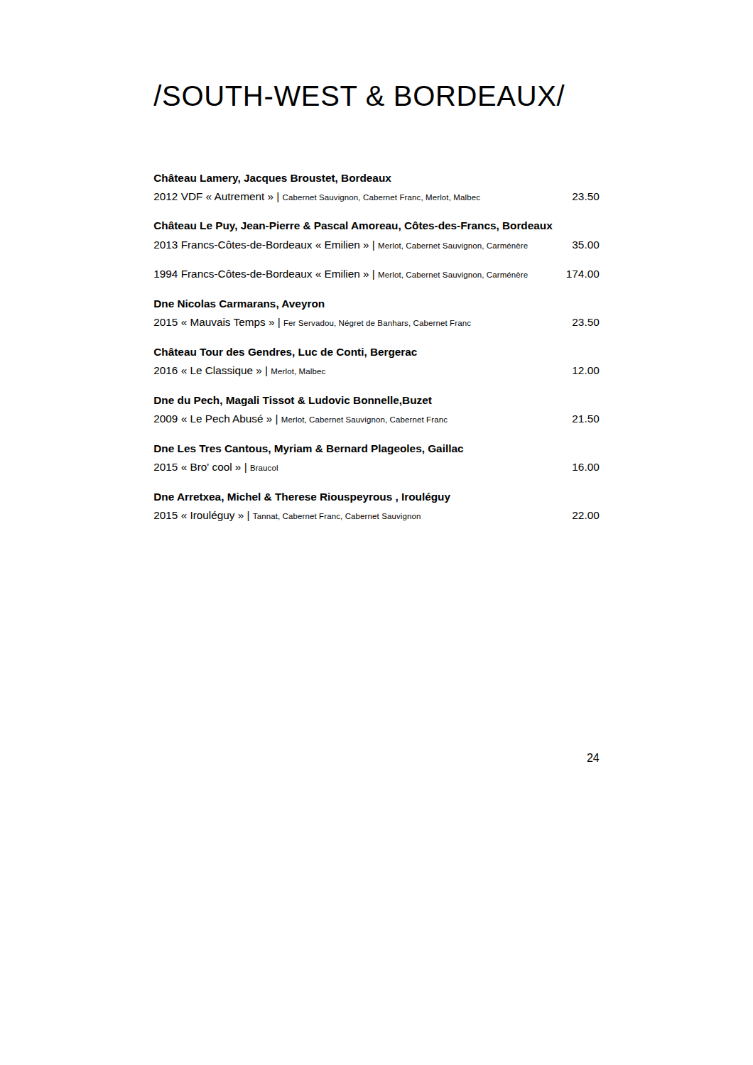/SOUTH-WEST & BORDEAUX/
Château Lamery, Jacques Broustet, Bordeaux
2012 VDF « Autrement » | Cabernet Sauvignon, Cabernet Franc, Merlot, Malbec
23.50
Château Le Puy, Jean-Pierre & Pascal Amoreau, Côtes-des-Francs, Bordeaux
2013 Francs-Côtes-de-Bordeaux « Emilien » | Merlot, Cabernet Sauvignon, Carménère
35.00
1994 Francs-Côtes-de-Bordeaux « Emilien » | Merlot, Cabernet Sauvignon, Carménère
174.00
Dne Nicolas Carmarans, Aveyron
2015 « Mauvais Temps » | Fer Servadou, Négret de Banhars, Cabernet Franc
23.50
Château Tour des Gendres, Luc de Conti, Bergerac
2016 « Le Classique » | Merlot, Malbec
12.00
Dne du Pech, Magali Tissot & Ludovic Bonnelle,Buzet
2009 « Le Pech Abusé » | Merlot, Cabernet Sauvignon, Cabernet Franc
21.50
Dne Les Tres Cantous, Myriam & Bernard Plageoles, Gaillac
2015 « Bro' cool » | Braucol
16.00
Dne Arretxea, Michel & Therese Riouspeyrous , Irouléguy
2015 « Irouléguy » | Tannat, Cabernet Franc, Cabernet Sauvignon
22.00
24